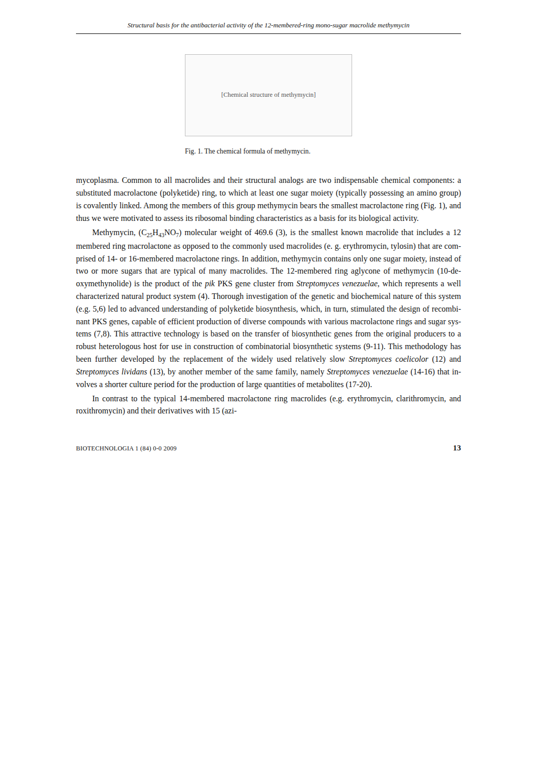Structural basis for the antibacterial activity of the 12-membered-ring mono-sugar macrolide methymycin
[Chemical structure of methymycin]
Fig. 1. The chemical formula of methymycin.
mycoplasma. Common to all macrolides and their structural analogs are two indispensable chemical components: a substituted macrolactone (polyketide) ring, to which at least one sugar moiety (typically possessing an amino group) is covalently linked. Among the members of this group methymycin bears the smallest macrolactone ring (Fig. 1), and thus we were motivated to assess its ribosomal binding characteristics as a basis for its biological activity.
Methymycin, (C25H43NO7) molecular weight of 469.6 (3), is the smallest known macrolide that includes a 12 membered ring macrolactone as opposed to the commonly used macrolides (e. g. erythromycin, tylosin) that are comprised of 14- or 16-membered macrolactone rings. In addition, methymycin contains only one sugar moiety, instead of two or more sugars that are typical of many macrolides. The 12-membered ring aglycone of methymycin (10-deoxymethynolide) is the product of the pik PKS gene cluster from Streptomyces venezuelae, which represents a well characterized natural product system (4). Thorough investigation of the genetic and biochemical nature of this system (e.g. 5,6) led to advanced understanding of polyketide biosynthesis, which, in turn, stimulated the design of recombinant PKS genes, capable of efficient production of diverse compounds with various macrolactone rings and sugar systems (7,8). This attractive technology is based on the transfer of biosynthetic genes from the original producers to a robust heterologous host for use in construction of combinatorial biosynthetic systems (9-11). This methodology has been further developed by the replacement of the widely used relatively slow Streptomyces coelicolor (12) and Streptomyces lividans (13), by another member of the same family, namely Streptomyces venezuelae (14-16) that involves a shorter culture period for the production of large quantities of metabolites (17-20).
In contrast to the typical 14-membered macrolactone ring macrolides (e.g. erythromycin, clarithromycin, and roxithromycin) and their derivatives with 15 (azi-
BIOTECHNOLOGIA 1 (84) 0-0 2009 13